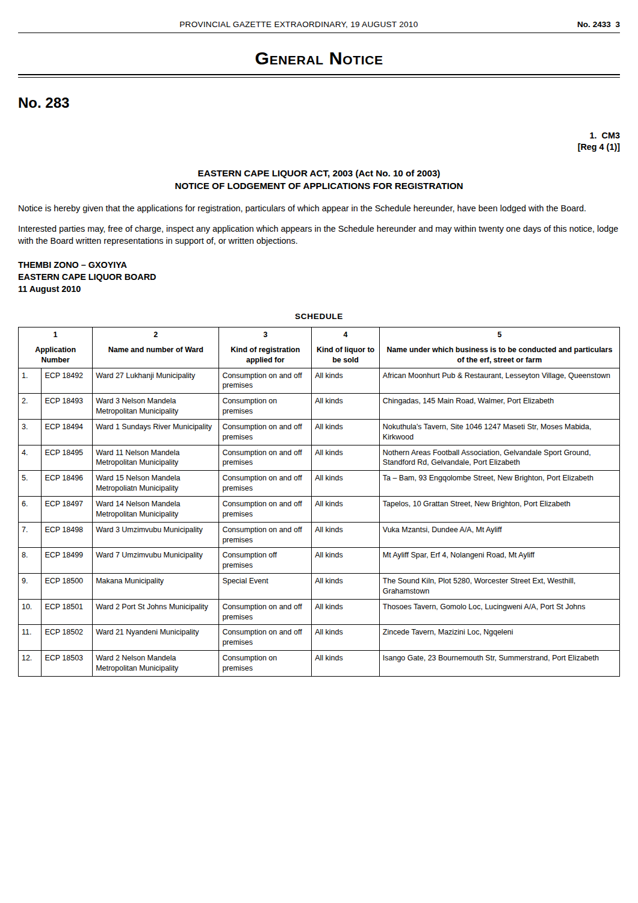PROVINCIAL GAZETTE EXTRAORDINARY, 19 AUGUST 2010
No. 2433 3
General Notice
No. 283
1. CM3
[Reg 4 (1)]
EASTERN CAPE LIQUOR ACT, 2003 (Act No. 10 of 2003)
NOTICE OF LODGEMENT OF APPLICATIONS FOR REGISTRATION
Notice is hereby given that the applications for registration, particulars of which appear in the Schedule hereunder, have been lodged with the Board.
Interested parties may, free of charge, inspect any application which appears in the Schedule hereunder and may within twenty one days of this notice, lodge with the Board written representations in support of, or written objections.
THEMBI ZONO – GXOYIYA
EASTERN CAPE LIQUOR BOARD
11 August 2010
SCHEDULE
| 1 | 2 | 3 | 4 | 5 |
| --- | --- | --- | --- | --- |
| Application Number | Name and number of Ward | Kind of registration applied for | Kind of liquor to be sold | Name under which business is to be conducted and particulars of the erf, street or farm |
| 1. | ECP 18492 | Ward 27 Lukhanji Municipality | Consumption on and off premises | All kinds | African Moonhurt Pub & Restaurant, Lesseyton Village, Queenstown |
| 2. | ECP 18493 | Ward 3 Nelson Mandela Metropolitan Municipality | Consumption on premises | All kinds | Chingadas, 145 Main Road, Walmer, Port Elizabeth |
| 3. | ECP 18494 | Ward 1 Sundays River Municipality | Consumption on and off premises | All kinds | Nokuthula's Tavern, Site 1046 1247 Maseti Str, Moses Mabida, Kirkwood |
| 4. | ECP 18495 | Ward 11 Nelson Mandela Metropolitan Municipality | Consumption on and off premises | All kinds | Nothern Areas Football Association, Gelvandale Sport Ground, Standford Rd, Gelvandale, Port Elizabeth |
| 5. | ECP 18496 | Ward 15 Nelson Mandela Metropoliatn Municipality | Consumption on and off premises | All kinds | Ta – Bam, 93 Engqolombe Street, New Brighton, Port Elizabeth |
| 6. | ECP 18497 | Ward 14 Nelson Mandela Metropolitan Municipality | Consumption on and off premises | All kinds | Tapelos, 10 Grattan Street, New Brighton, Port Elizabeth |
| 7. | ECP 18498 | Ward 3 Umzimvubu Municipality | Consumption on and off premises | All kinds | Vuka Mzantsi, Dundee A/A, Mt Ayliff |
| 8. | ECP 18499 | Ward 7 Umzimvubu Municipality | Consumption off premises | All kinds | Mt Ayliff Spar, Erf 4, Nolangeni Road, Mt Ayliff |
| 9. | ECP 18500 | Makana Municipality | Special Event | All kinds | The Sound Kiln, Plot 5280, Worcester Street Ext, Westhill, Grahamstown |
| 10. | ECP 18501 | Ward 2 Port St Johns Municipality | Consumption on and off premises | All kinds | Thosoes Tavern, Gomolo Loc, Lucingweni A/A, Port St Johns |
| 11. | ECP 18502 | Ward 21 Nyandeni Municipality | Consumption on and off premises | All kinds | Zincede Tavern, Mazizini Loc, Ngqeleni |
| 12. | ECP 18503 | Ward 2 Nelson Mandela Metropolitan Municipality | Consumption on premises | All kinds | Isango Gate, 23 Bournemouth Str, Summerstrand, Port Elizabeth |